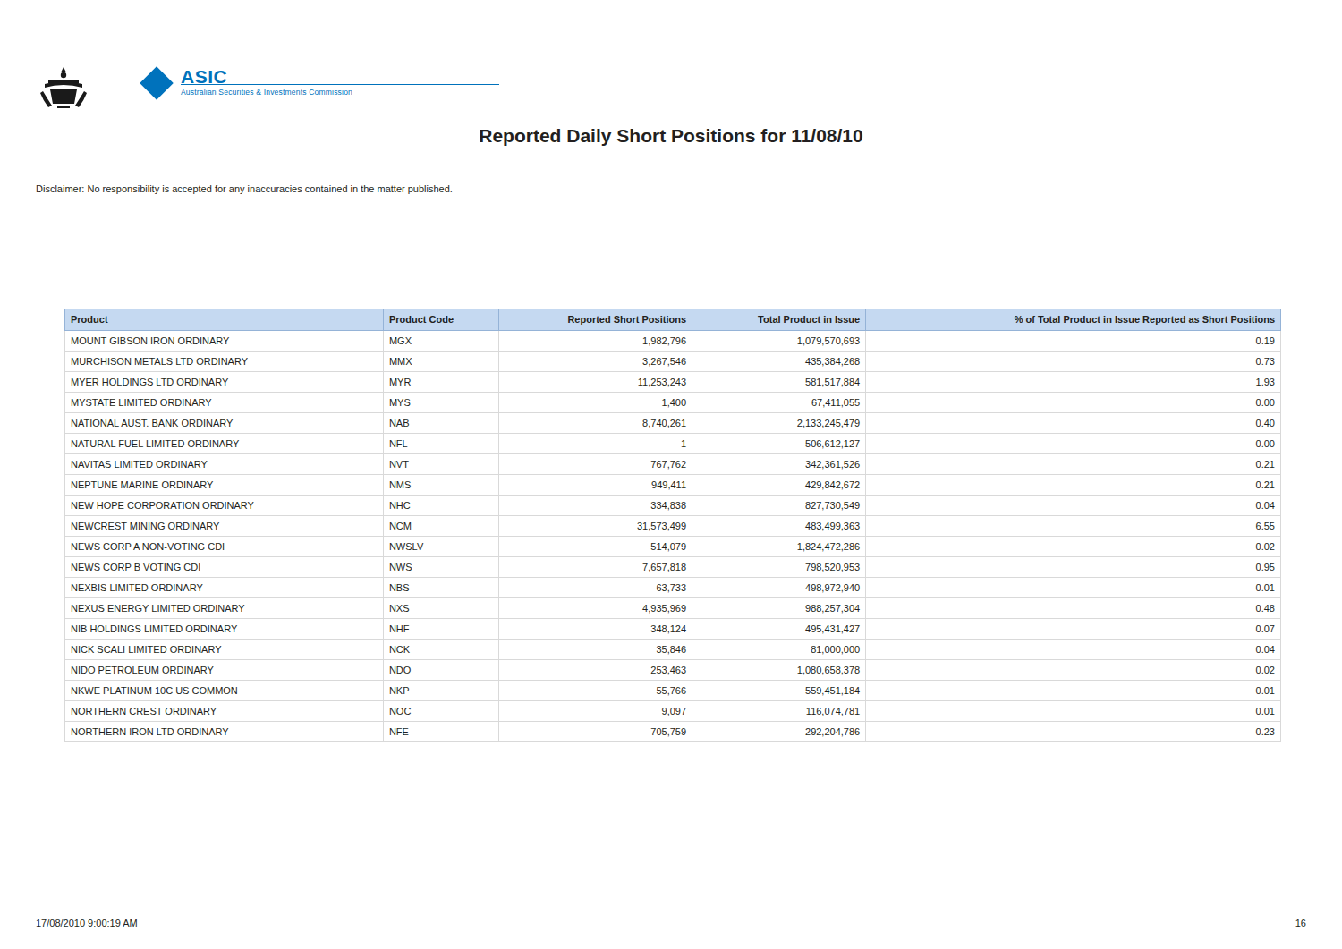ASIC
Australian Securities & Investments Commission
Reported Daily Short Positions for 11/08/10
Disclaimer: No responsibility is accepted for any inaccuracies contained in the matter published.
| Product | Product Code | Reported Short Positions | Total Product in Issue | % of Total Product in Issue Reported as Short Positions |
| --- | --- | --- | --- | --- |
| MOUNT GIBSON IRON ORDINARY | MGX | 1,982,796 | 1,079,570,693 | 0.19 |
| MURCHISON METALS LTD ORDINARY | MMX | 3,267,546 | 435,384,268 | 0.73 |
| MYER HOLDINGS LTD ORDINARY | MYR | 11,253,243 | 581,517,884 | 1.93 |
| MYSTATE LIMITED ORDINARY | MYS | 1,400 | 67,411,055 | 0.00 |
| NATIONAL AUST. BANK ORDINARY | NAB | 8,740,261 | 2,133,245,479 | 0.40 |
| NATURAL FUEL LIMITED ORDINARY | NFL | 1 | 506,612,127 | 0.00 |
| NAVITAS LIMITED ORDINARY | NVT | 767,762 | 342,361,526 | 0.21 |
| NEPTUNE MARINE ORDINARY | NMS | 949,411 | 429,842,672 | 0.21 |
| NEW HOPE CORPORATION ORDINARY | NHC | 334,838 | 827,730,549 | 0.04 |
| NEWCREST MINING ORDINARY | NCM | 31,573,499 | 483,499,363 | 6.55 |
| NEWS CORP A NON-VOTING CDI | NWSLV | 514,079 | 1,824,472,286 | 0.02 |
| NEWS CORP B VOTING CDI | NWS | 7,657,818 | 798,520,953 | 0.95 |
| NEXBIS LIMITED ORDINARY | NBS | 63,733 | 498,972,940 | 0.01 |
| NEXUS ENERGY LIMITED ORDINARY | NXS | 4,935,969 | 988,257,304 | 0.48 |
| NIB HOLDINGS LIMITED ORDINARY | NHF | 348,124 | 495,431,427 | 0.07 |
| NICK SCALI LIMITED ORDINARY | NCK | 35,846 | 81,000,000 | 0.04 |
| NIDO PETROLEUM ORDINARY | NDO | 253,463 | 1,080,658,378 | 0.02 |
| NKWE PLATINUM 10C US COMMON | NKP | 55,766 | 559,451,184 | 0.01 |
| NORTHERN CREST ORDINARY | NOC | 9,097 | 116,074,781 | 0.01 |
| NORTHERN IRON LTD ORDINARY | NFE | 705,759 | 292,204,786 | 0.23 |
17/08/2010 9:00:19 AM
16